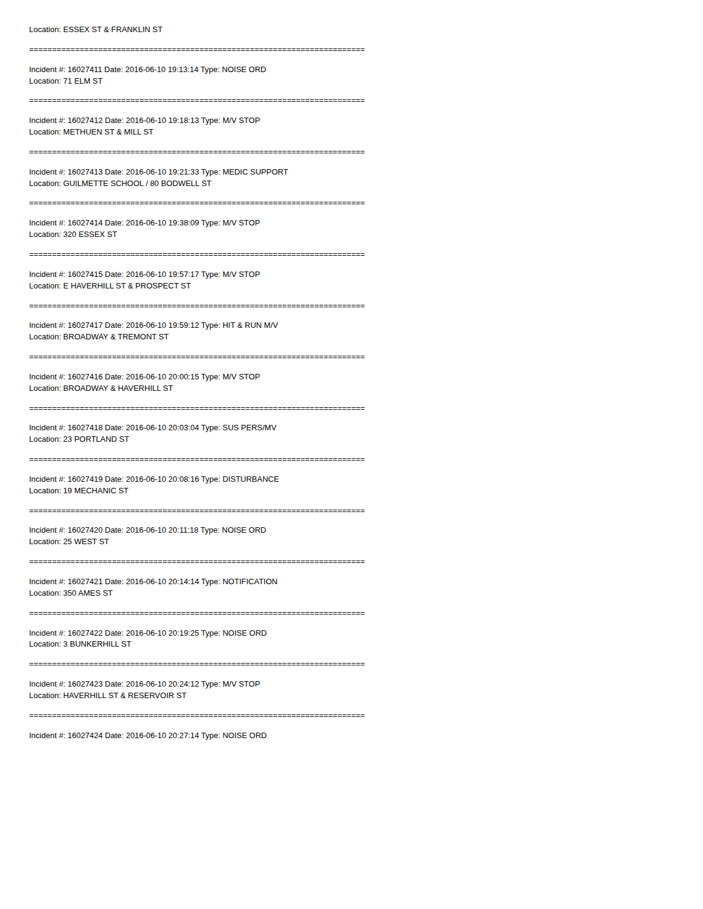Location: ESSEX ST & FRANKLIN ST
=========================================================================
Incident #: 16027411 Date: 2016-06-10 19:13:14 Type: NOISE ORD
Location: 71 ELM ST
=========================================================================
Incident #: 16027412 Date: 2016-06-10 19:18:13 Type: M/V STOP
Location: METHUEN ST & MILL ST
=========================================================================
Incident #: 16027413 Date: 2016-06-10 19:21:33 Type: MEDIC SUPPORT
Location: GUILMETTE SCHOOL / 80 BODWELL ST
=========================================================================
Incident #: 16027414 Date: 2016-06-10 19:38:09 Type: M/V STOP
Location: 320 ESSEX ST
=========================================================================
Incident #: 16027415 Date: 2016-06-10 19:57:17 Type: M/V STOP
Location: E HAVERHILL ST & PROSPECT ST
=========================================================================
Incident #: 16027417 Date: 2016-06-10 19:59:12 Type: HIT & RUN M/V
Location: BROADWAY & TREMONT ST
=========================================================================
Incident #: 16027416 Date: 2016-06-10 20:00:15 Type: M/V STOP
Location: BROADWAY & HAVERHILL ST
=========================================================================
Incident #: 16027418 Date: 2016-06-10 20:03:04 Type: SUS PERS/MV
Location: 23 PORTLAND ST
=========================================================================
Incident #: 16027419 Date: 2016-06-10 20:08:16 Type: DISTURBANCE
Location: 19 MECHANIC ST
=========================================================================
Incident #: 16027420 Date: 2016-06-10 20:11:18 Type: NOISE ORD
Location: 25 WEST ST
=========================================================================
Incident #: 16027421 Date: 2016-06-10 20:14:14 Type: NOTIFICATION
Location: 350 AMES ST
=========================================================================
Incident #: 16027422 Date: 2016-06-10 20:19:25 Type: NOISE ORD
Location: 3 BUNKERHILL ST
=========================================================================
Incident #: 16027423 Date: 2016-06-10 20:24:12 Type: M/V STOP
Location: HAVERHILL ST & RESERVOIR ST
=========================================================================
Incident #: 16027424 Date: 2016-06-10 20:27:14 Type: NOISE ORD